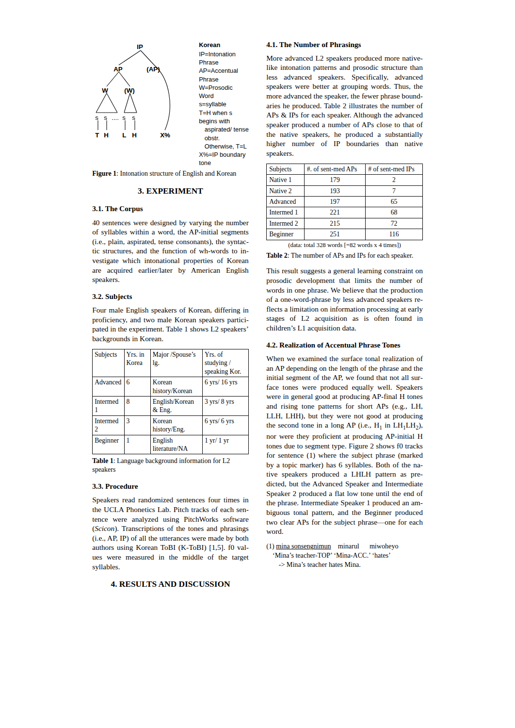IP AP (AP) W (W) s s .... s s T H L H X%
Korean
IP=Intonation Phrase
AP=Accentual Phrase
W=Prosodic Word
s=syllable
T=H when s begins with
aspirated/ tense obstr.
Otherwise, T=L
X%=IP boundary tone
Figure 1: Intonation structure of English and Korean
3. EXPERIMENT
3.1. The Corpus
40 sentences were designed by varying the number of syllables within a word, the AP-initial segments (i.e., plain, aspirated, tense consonants), the syntactic structures, and the function of wh-words to investigate which intonational properties of Korean are acquired earlier/later by American English speakers.
3.2. Subjects
Four male English speakers of Korean, differing in proficiency, and two male Korean speakers participated in the experiment. Table 1 shows L2 speakers’ backgrounds in Korean.
| Subjects | Yrs. in Korea | Major /Spouse’s lg. | Yrs. of studying / speaking Kor. |
| Advanced | 6 | Korean history/Korean | 6 yrs/ 16 yrs |
| Intermed 1 | 8 | English/Korean & Eng. | 3 yrs/ 8 yrs |
| Intermed 2 | 3 | Korean history/Eng. | 6 yrs/ 6 yrs |
| Beginner | 1 | English literature/NA | 1 yr/ 1 yr |
Table 1: Language background information for L2 speakers
3.3. Procedure
Speakers read randomized sentences four times in the UCLA Phonetics Lab. Pitch tracks of each sentence were analyzed using PitchWorks software (Scicon). Transcriptions of the tones and phrasings (i.e., AP, IP) of all the utterances were made by both authors using Korean ToBI (K-ToBI) [1,5]. f0 values were measured in the middle of the target syllables.
4. RESULTS AND DISCUSSION
4.1. The Number of Phrasings
More advanced L2 speakers produced more native-like intonation patterns and prosodic structure than less advanced speakers. Specifically, advanced speakers were better at grouping words. Thus, the more advanced the speaker, the fewer phrase boundaries he produced. Table 2 illustrates the number of APs & IPs for each speaker. Although the advanced speaker produced a number of APs close to that of the native speakers, he produced a substantially higher number of IP boundaries than native speakers.
| Subjects | #. of sent-med APs | # of sent-med IPs |
| --- | --- | --- |
| Native 1 | 179 | 2 |
| Native 2 | 193 | 7 |
| Advanced | 197 | 65 |
| Intermed 1 | 221 | 68 |
| Intermed 2 | 215 | 72 |
| Beginner | 251 | 116 |
(data: total 328 words [=82 words x 4 times])
Table 2: The number of APs and IPs for each speaker.
This result suggests a general learning constraint on prosodic development that limits the number of words in one phrase. We believe that the production of a one-word-phrase by less advanced speakers reflects a limitation on information processing at early stages of L2 acquisition as is often found in children’s L1 acquisition data.
4.2. Realization of Accentual Phrase Tones
When we examined the surface tonal realization of an AP depending on the length of the phrase and the initial segment of the AP, we found that not all surface tones were produced equally well. Speakers were in general good at producing AP-final H tones and rising tone patterns for short APs (e.g., LH, LLH, LHH), but they were not good at producing the second tone in a long AP (i.e., H1 in LH1 LH2), nor were they proficient at producing AP-initial H tones due to segment type. Figure 2 shows f0 tracks for sentence (1) where the subject phrase (marked by a topic marker) has 6 syllables. Both of the native speakers produced a LHLH pattern as predicted, but the Advanced Speaker and Intermediate Speaker 2 produced a flat low tone until the end of the phrase. Intermediate Speaker 1 produced an ambiguous tonal pattern, and the Beginner produced two clear APs for the subject phrase—one for each word.
(1) mina sonsengnimun minarul miwoheyo ‘Mina’s teacher-TOP’ ‘Mina-ACC.’ ‘hates’ -> Mina’s teacher hates Mina.